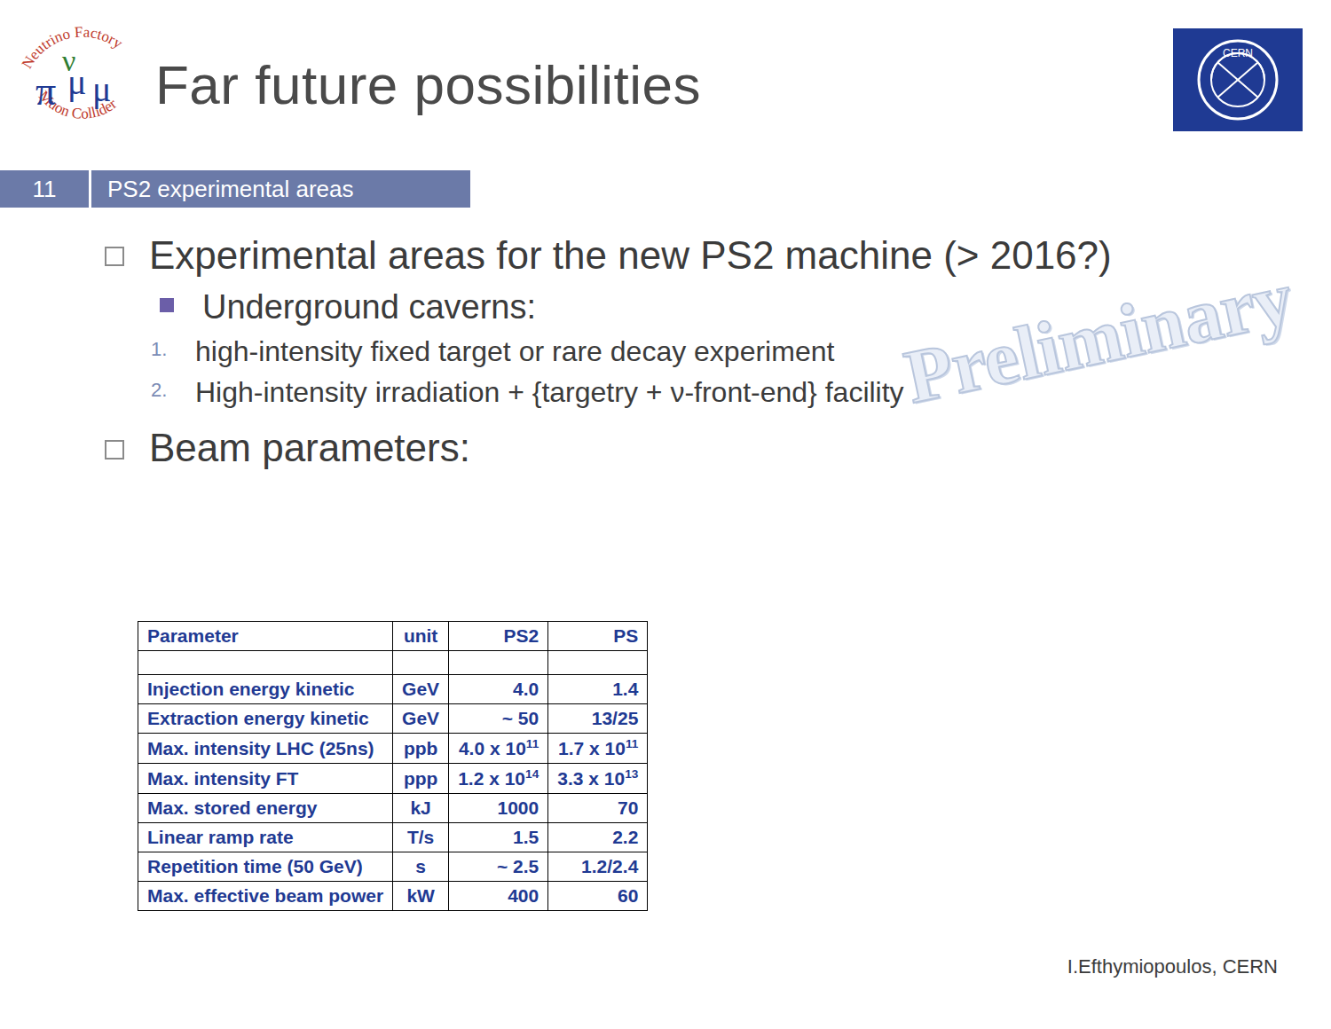Neutrino Factory Muon Collider π μ ν μ
CERN
Far future possibilities
11
PS2 experimental areas
Preliminary
Experimental areas for the new PS2 machine (> 2016?)
Underground caverns:
high-intensity fixed target or rare decay experiment
High-intensity irradiation + {targetry + ν-front-end} facility
Beam parameters:
| Parameter | unit | PS2 | PS |
| --- | --- | --- | --- |
| Injection energy kinetic | GeV | 4.0 | 1.4 |
| Extraction energy kinetic | GeV | ~ 50 | 13/25 |
| Max. intensity LHC (25ns) | ppb | 4.0 x 10 11 | 1.7 x 10 11 |
| Max. intensity FT | ppp | 1.2 x 10 14 | 3.3 x 10 13 |
| Max. stored energy | kJ | 1000 | 70 |
| Linear ramp rate | T/s | 1.5 | 2.2 |
| Repetition time (50 GeV) | s | ~ 2.5 | 1.2/2.4 |
| Max. effective beam power | kW | 400 | 60 |
I.Efthymiopoulos, CERN